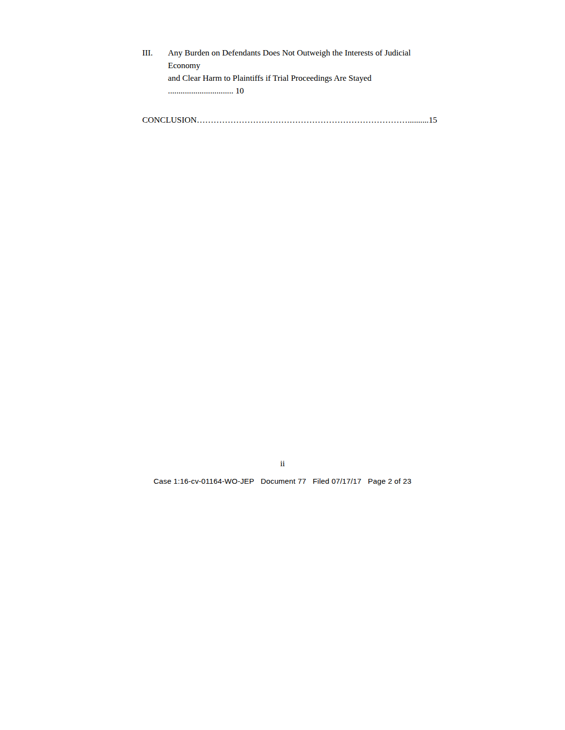III. Any Burden on Defendants Does Not Outweigh the Interests of Judicial Economy and Clear Harm to Plaintiffs if Trial Proceedings Are Stayed ............................... 10
CONCLUSION…………………………………………………………………..........15
ii
Case 1:16-cv-01164-WO-JEP Document 77 Filed 07/17/17 Page 2 of 23